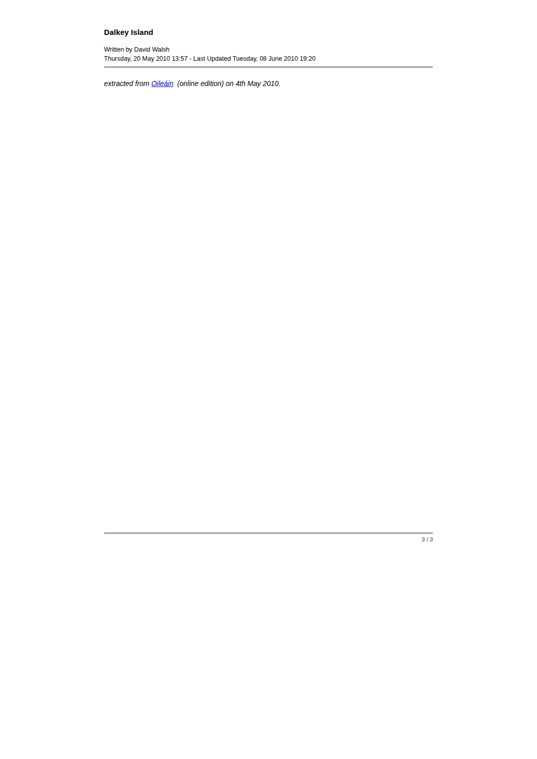Dalkey Island
Written by David Walsh
Thursday, 20 May 2010 13:57 - Last Updated Tuesday, 08 June 2010 19:20
extracted from Oileáin (online edition) on 4th May 2010.
3 / 3